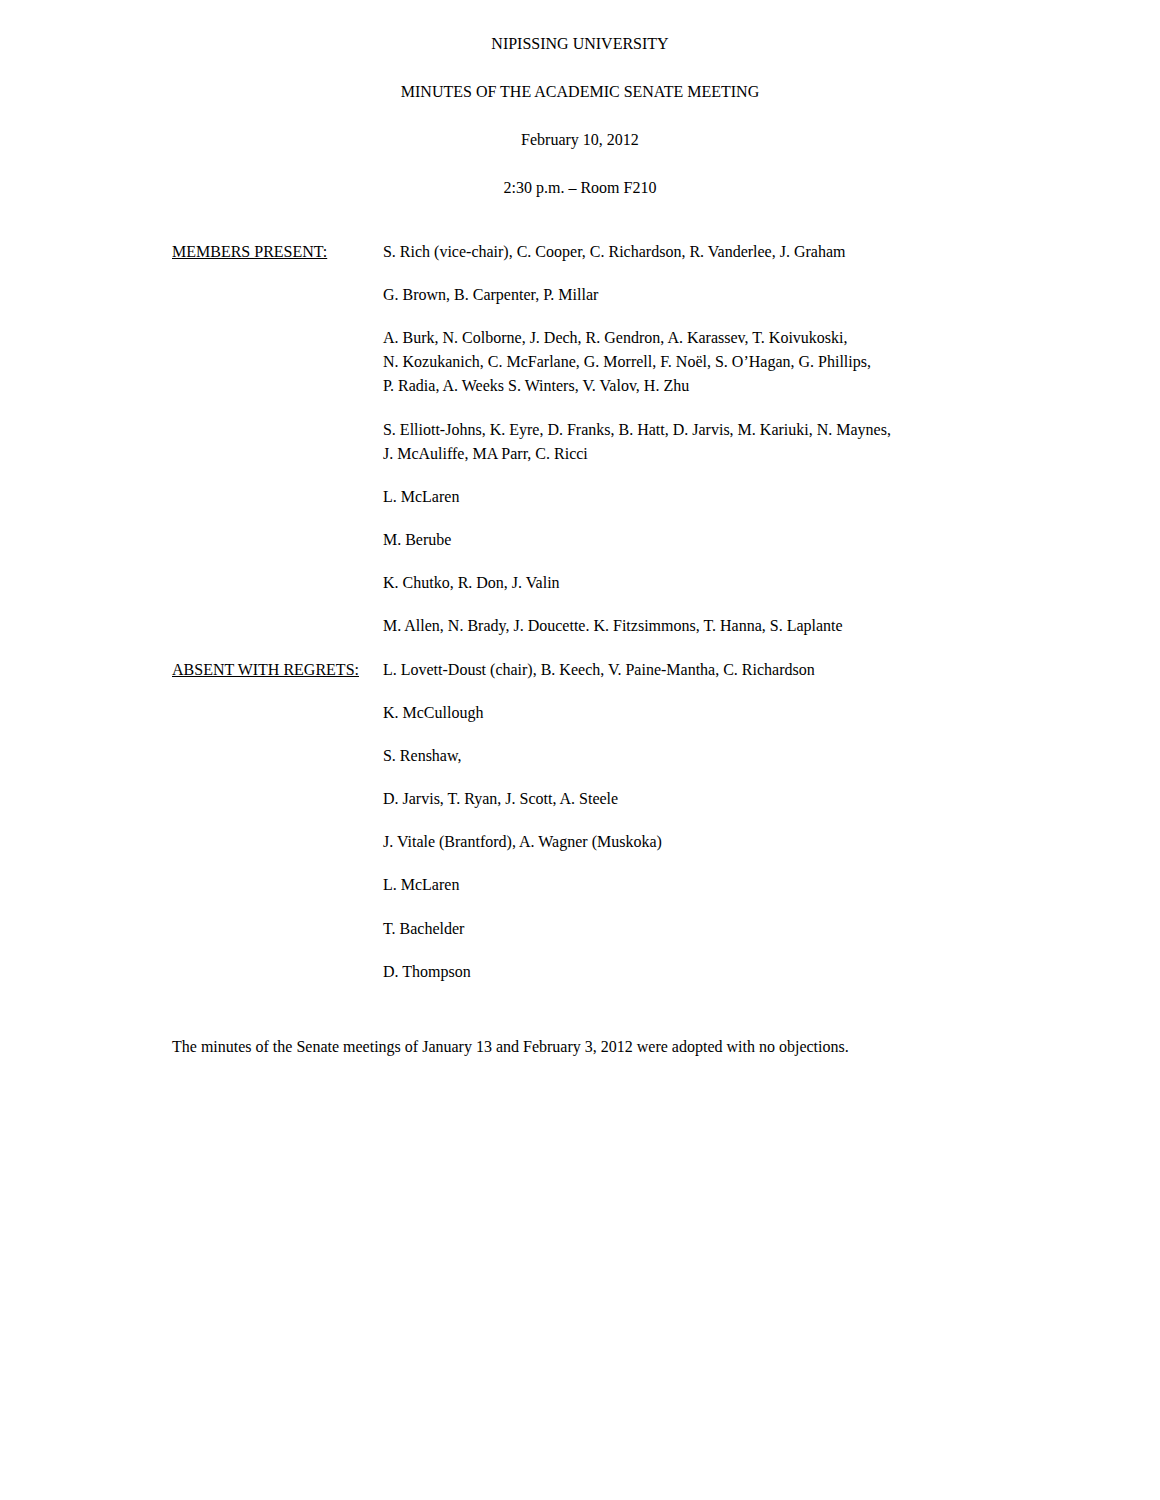NIPISSING UNIVERSITY
MINUTES OF THE ACADEMIC SENATE MEETING
February 10, 2012
2:30 p.m. – Room F210
| MEMBERS PRESENT: | S. Rich (vice-chair), C. Cooper, C. Richardson, R. Vanderlee, J. Graham G. Brown, B. Carpenter, P. Millar A. Burk, N. Colborne, J. Dech, R. Gendron, A. Karassev, T. Koivukoski, N. Kozukanich, C. McFarlane, G. Morrell, F. Noël, S. O’Hagan, G. Phillips, P. Radia, A. Weeks S. Winters, V. Valov, H. Zhu S. Elliott-Johns, K. Eyre, D. Franks, B. Hatt, D. Jarvis, M. Kariuki, N. Maynes, J. McAuliffe, MA Parr, C. Ricci L. McLaren M. Berube K. Chutko, R. Don, J. Valin M. Allen, N. Brady, J. Doucette. K. Fitzsimmons, T. Hanna, S. Laplante |
| ABSENT WITH REGRETS: | L. Lovett-Doust (chair), B. Keech, V. Paine-Mantha, C. Richardson K. McCullough S. Renshaw, D. Jarvis, T. Ryan, J. Scott, A. Steele J. Vitale (Brantford), A. Wagner (Muskoka) L. McLaren T. Bachelder D. Thompson |
The minutes of the Senate meetings of January 13 and February 3, 2012 were adopted with no objections.